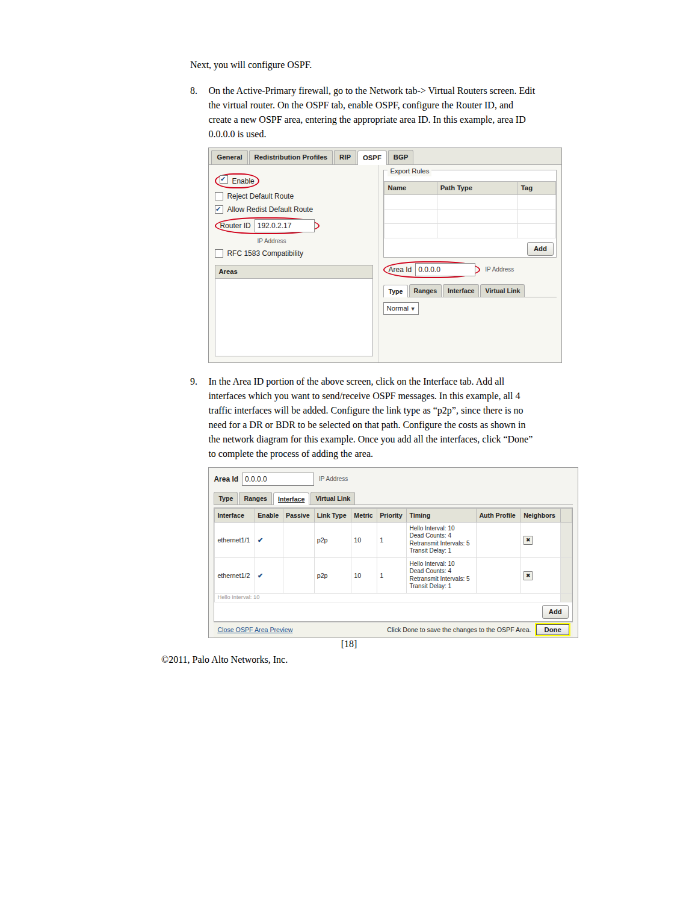Next, you will configure OSPF.
8. On the Active-Primary firewall, go to the Network tab-> Virtual Routers screen. Edit the virtual router. On the OSPF tab, enable OSPF, configure the Router ID, and create a new OSPF area, entering the appropriate area ID. In this example, area ID 0.0.0.0 is used.
General Redistribution Profiles RIP OSPF BGP
Enable
Reject Default Route
Allow Redist Default Route
Router ID 192.0.2.17
IP Address
RFC 1583 Compatibility
Areas
Export Rules
| Name | Path Type | Tag |
| --- | --- | --- |
Add
Area Id 0.0.0.0 IP Address
Type Ranges Interface Virtual Link
Normal
9. In the Area ID portion of the above screen, click on the Interface tab. Add all interfaces which you want to send/receive OSPF messages. In this example, all 4 traffic interfaces will be added. Configure the link type as “p2p”, since there is no need for a DR or BDR to be selected on that path. Configure the costs as shown in the network diagram for this example. Once you add all the interfaces, click “Done” to complete the process of adding the area.
Area Id 0.0.0.0 IP Address
Type Ranges Interface Virtual Link
| Interface | Enable | Passive | Link Type | Metric | Priority | Timing | Auth Profile | Neighbors | |
| --- | --- | --- | --- | --- | --- | --- | --- | --- | --- |
| ethernet1/1 | ✔ | | p2p | 10 | 1 | Hello Interval: 10 Dead Counts: 4 Retransmit Intervals: 5 Transit Delay: 1 | | ✖ | |
| ethernet1/2 | ✔ | | p2p | 10 | 1 | Hello Interval: 10 Dead Counts: 4 Retransmit Intervals: 5 Transit Delay: 1 | | ✖ | |
| Hello Interval: 10 | |
Add
Close OSPF Area Preview Click Done to save the changes to the OSPF Area. Done
[18]
©2011, Palo Alto Networks, Inc.